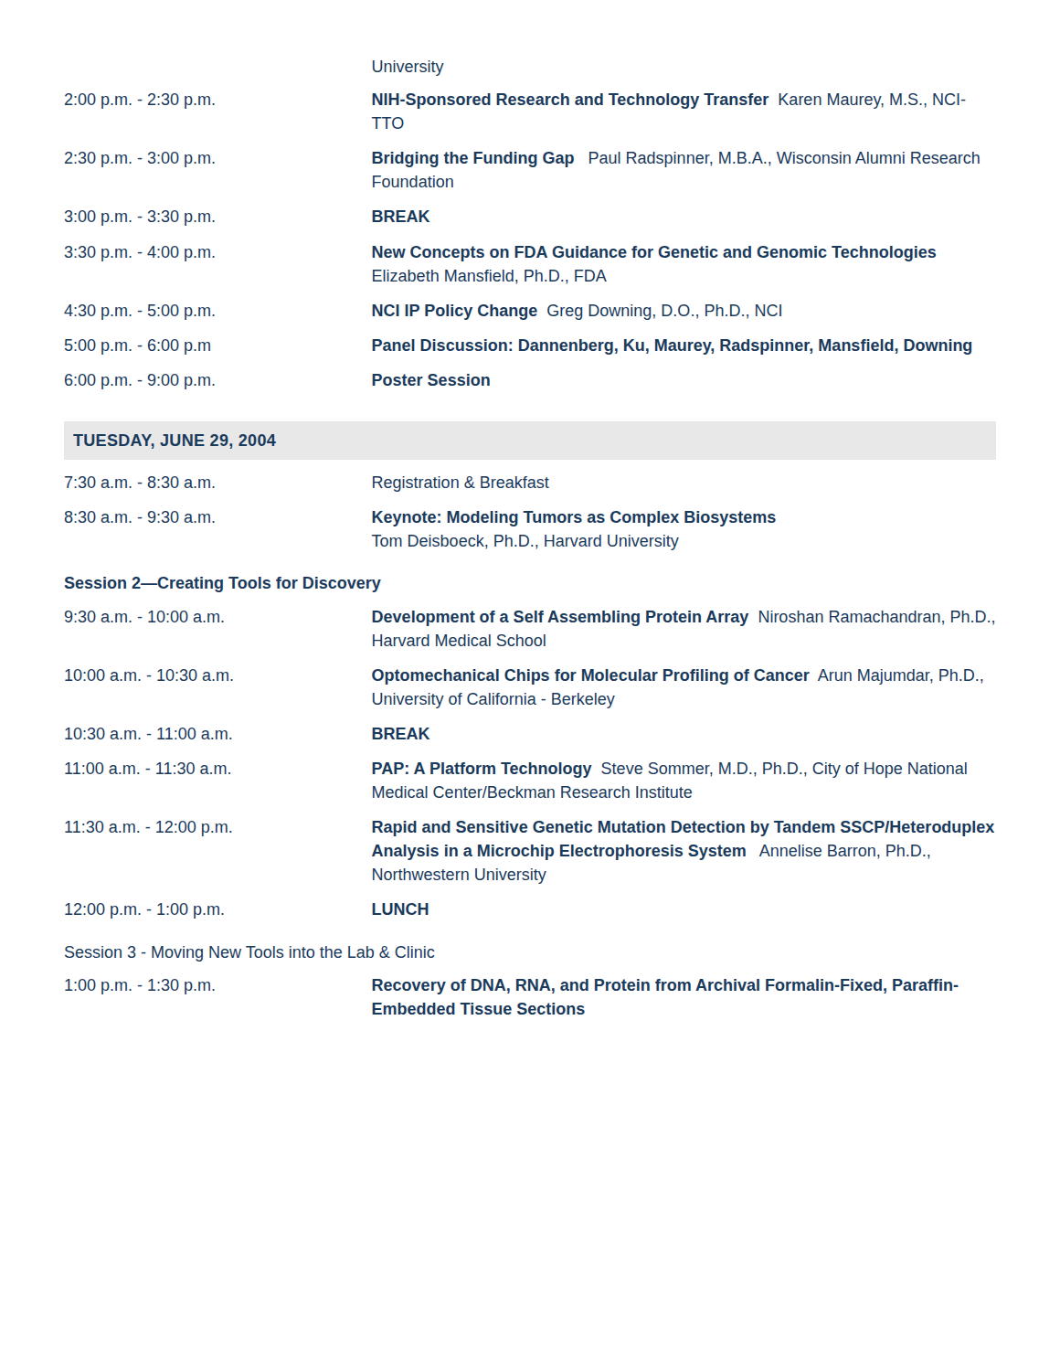University
| 2:00 p.m. - 2:30 p.m. | NIH-Sponsored Research and Technology Transfer Karen Maurey, M.S., NCI-TTO |
| 2:30 p.m. - 3:00 p.m. | Bridging the Funding Gap Paul Radspinner, M.B.A., Wisconsin Alumni Research Foundation |
| 3:00 p.m. - 3:30 p.m. | BREAK |
| 3:30 p.m. - 4:00 p.m. | New Concepts on FDA Guidance for Genetic and Genomic Technologies Elizabeth Mansfield, Ph.D., FDA |
| 4:30 p.m. - 5:00 p.m. | NCI IP Policy Change Greg Downing, D.O., Ph.D., NCI |
| 5:00 p.m. - 6:00 p.m | Panel Discussion: Dannenberg, Ku, Maurey, Radspinner, Mansfield, Downing |
| 6:00 p.m. - 9:00 p.m. | Poster Session |
TUESDAY, JUNE 29, 2004
| 7:30 a.m. - 8:30 a.m. | Registration & Breakfast |
| 8:30 a.m. - 9:30 a.m. | Keynote: Modeling Tumors as Complex Biosystems Tom Deisboeck, Ph.D., Harvard University |
Session 2—Creating Tools for Discovery
| 9:30 a.m. - 10:00 a.m. | Development of a Self Assembling Protein Array Niroshan Ramachandran, Ph.D., Harvard Medical School |
| 10:00 a.m. - 10:30 a.m. | Optomechanical Chips for Molecular Profiling of Cancer Arun Majumdar, Ph.D., University of California - Berkeley |
| 10:30 a.m. - 11:00 a.m. | BREAK |
| 11:00 a.m. - 11:30 a.m. | PAP: A Platform Technology Steve Sommer, M.D., Ph.D., City of Hope National Medical Center/Beckman Research Institute |
| 11:30 a.m. - 12:00 p.m. | Rapid and Sensitive Genetic Mutation Detection by Tandem SSCP/Heteroduplex Analysis in a Microchip Electrophoresis System Annelise Barron, Ph.D., Northwestern University |
| 12:00 p.m. - 1:00 p.m. | LUNCH |
Session 3 - Moving New Tools into the Lab & Clinic
| 1:00 p.m. - 1:30 p.m. | Recovery of DNA, RNA, and Protein from Archival Formalin-Fixed, Paraffin-Embedded Tissue Sections |